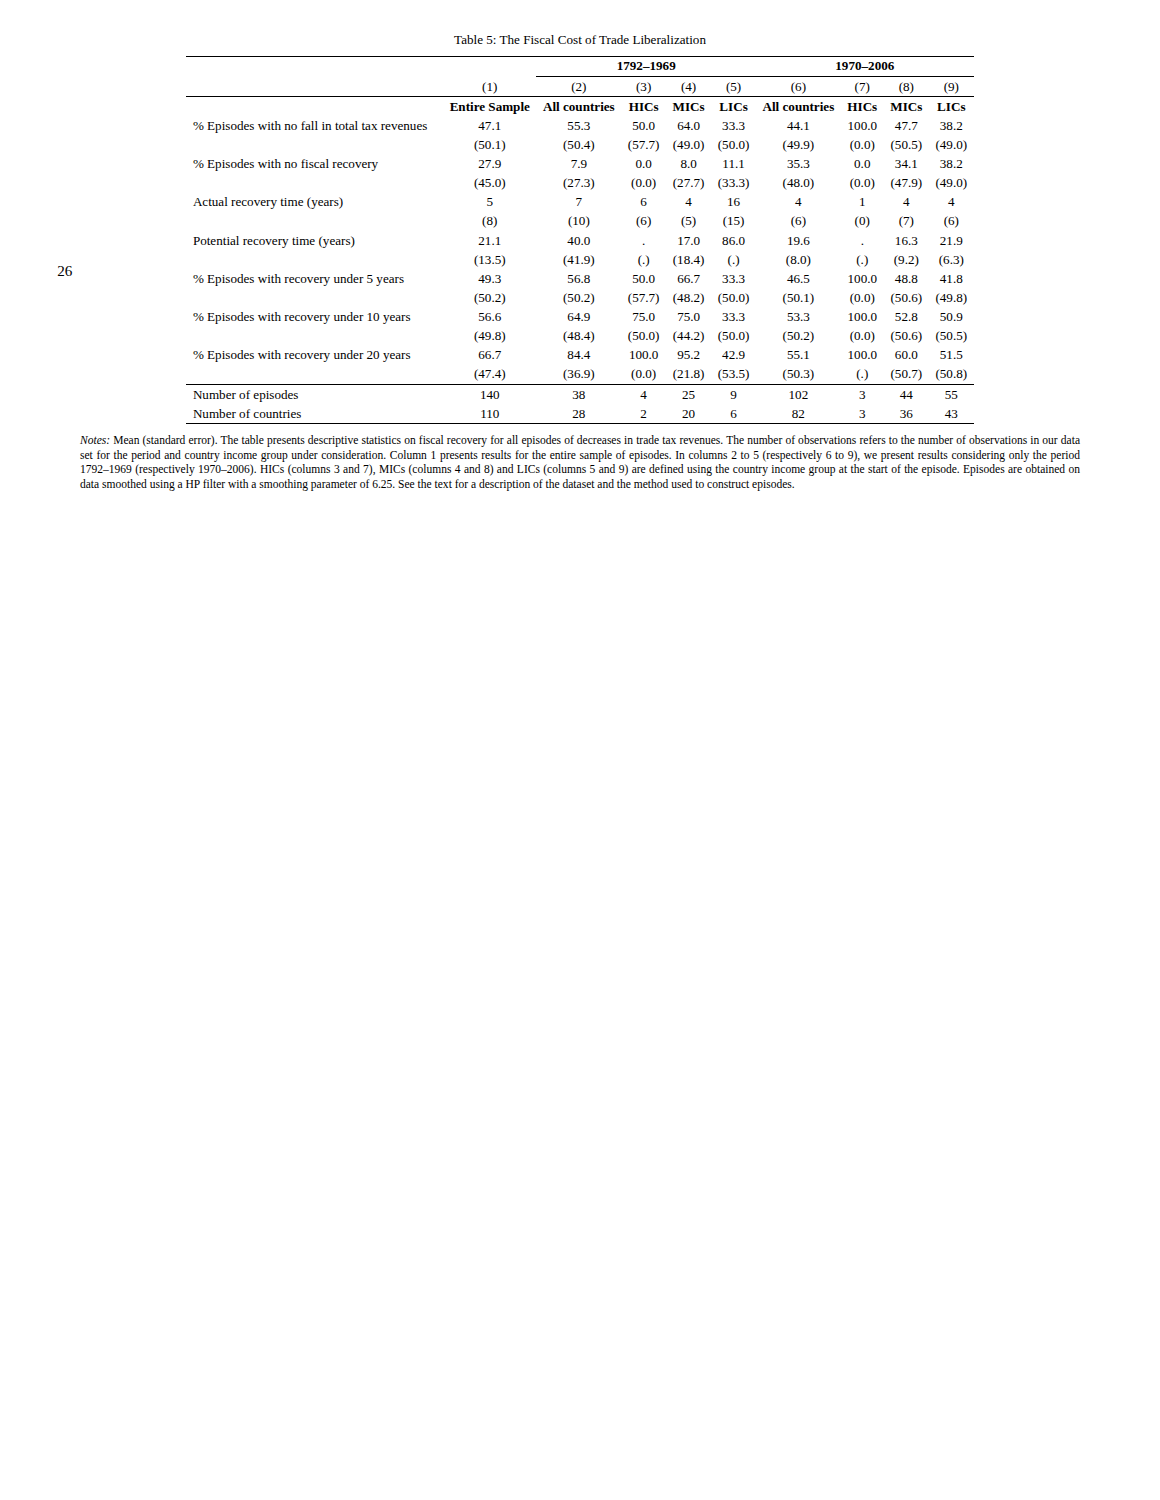26
Table 5: The Fiscal Cost of Trade Liberalization
| | | 1792–1969 | 1970–2006 |
| --- | --- | --- | --- |
| | (1) | (2) | (3) | (4) | (5) | (6) | (7) | (8) | (9) |
| | Entire Sample | All countries | HICs | MICs | LICs | All countries | HICs | MICs | LICs |
| % Episodes with no fall in total tax revenues | 47.1 | 55.3 | 50.0 | 64.0 | 33.3 | 44.1 | 100.0 | 47.7 | 38.2 |
| | (50.1) | (50.4) | (57.7) | (49.0) | (50.0) | (49.9) | (0.0) | (50.5) | (49.0) |
| % Episodes with no fiscal recovery | 27.9 | 7.9 | 0.0 | 8.0 | 11.1 | 35.3 | 0.0 | 34.1 | 38.2 |
| | (45.0) | (27.3) | (0.0) | (27.7) | (33.3) | (48.0) | (0.0) | (47.9) | (49.0) |
| Actual recovery time (years) | 5 | 7 | 6 | 4 | 16 | 4 | 1 | 4 | 4 |
| | (8) | (10) | (6) | (5) | (15) | (6) | (0) | (7) | (6) |
| Potential recovery time (years) | 21.1 | 40.0 | . | 17.0 | 86.0 | 19.6 | . | 16.3 | 21.9 |
| | (13.5) | (41.9) | (.) | (18.4) | (.) | (8.0) | (.) | (9.2) | (6.3) |
| % Episodes with recovery under 5 years | 49.3 | 56.8 | 50.0 | 66.7 | 33.3 | 46.5 | 100.0 | 48.8 | 41.8 |
| | (50.2) | (50.2) | (57.7) | (48.2) | (50.0) | (50.1) | (0.0) | (50.6) | (49.8) |
| % Episodes with recovery under 10 years | 56.6 | 64.9 | 75.0 | 75.0 | 33.3 | 53.3 | 100.0 | 52.8 | 50.9 |
| | (49.8) | (48.4) | (50.0) | (44.2) | (50.0) | (50.2) | (0.0) | (50.6) | (50.5) |
| % Episodes with recovery under 20 years | 66.7 | 84.4 | 100.0 | 95.2 | 42.9 | 55.1 | 100.0 | 60.0 | 51.5 |
| | (47.4) | (36.9) | (0.0) | (21.8) | (53.5) | (50.3) | (.) | (50.7) | (50.8) |
| Number of episodes | 140 | 38 | 4 | 25 | 9 | 102 | 3 | 44 | 55 |
| Number of countries | 110 | 28 | 2 | 20 | 6 | 82 | 3 | 36 | 43 |
Notes: Mean (standard error). The table presents descriptive statistics on fiscal recovery for all episodes of decreases in trade tax revenues. The number of observations refers to the number of observations in our data set for the period and country income group under consideration. Column 1 presents results for the entire sample of episodes. In columns 2 to 5 (respectively 6 to 9), we present results considering only the period 1792–1969 (respectively 1970–2006). HICs (columns 3 and 7), MICs (columns 4 and 8) and LICs (columns 5 and 9) are defined using the country income group at the start of the episode. Episodes are obtained on data smoothed using a HP filter with a smoothing parameter of 6.25. See the text for a description of the dataset and the method used to construct episodes.